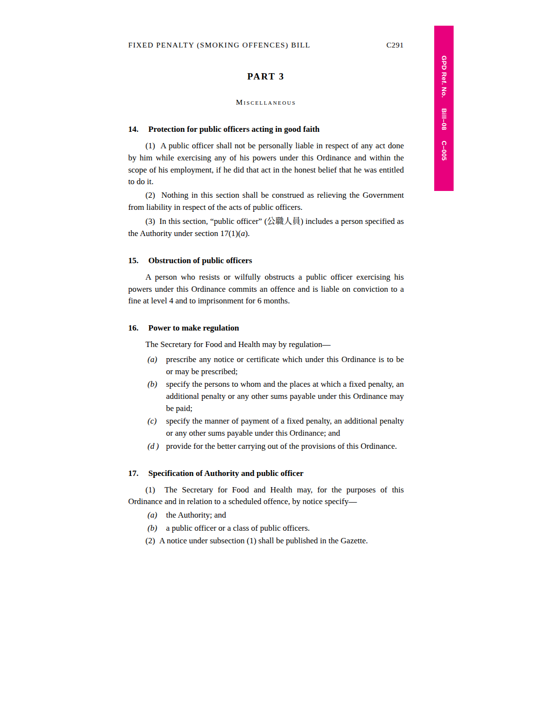GPD Ref. No. Bill–08 C–005
Fixed Penalty (Smoking Offences) Bill C291
PART 3
Miscellaneous
14. Protection for public officers acting in good faith
(1) A public officer shall not be personally liable in respect of any act done by him while exercising any of his powers under this Ordinance and within the scope of his employment, if he did that act in the honest belief that he was entitled to do it.
(2) Nothing in this section shall be construed as relieving the Government from liability in respect of the acts of public officers.
(3) In this section, “public officer” (公職人員) includes a person specified as the Authority under section 17(1)(a).
15. Obstruction of public officers
A person who resists or wilfully obstructs a public officer exercising his powers under this Ordinance commits an offence and is liable on conviction to a fine at level 4 and to imprisonment for 6 months.
16. Power to make regulation
The Secretary for Food and Health may by regulation—
(a) prescribe any notice or certificate which under this Ordinance is to be or may be prescribed;
(b) specify the persons to whom and the places at which a fixed penalty, an additional penalty or any other sums payable under this Ordinance may be paid;
(c) specify the manner of payment of a fixed penalty, an additional penalty or any other sums payable under this Ordinance; and
(d ) provide for the better carrying out of the provisions of this Ordinance.
17. Specification of Authority and public officer
(1) The Secretary for Food and Health may, for the purposes of this Ordinance and in relation to a scheduled offence, by notice specify—
(a) the Authority; and
(b) a public officer or a class of public officers.
(2) A notice under subsection (1) shall be published in the Gazette.